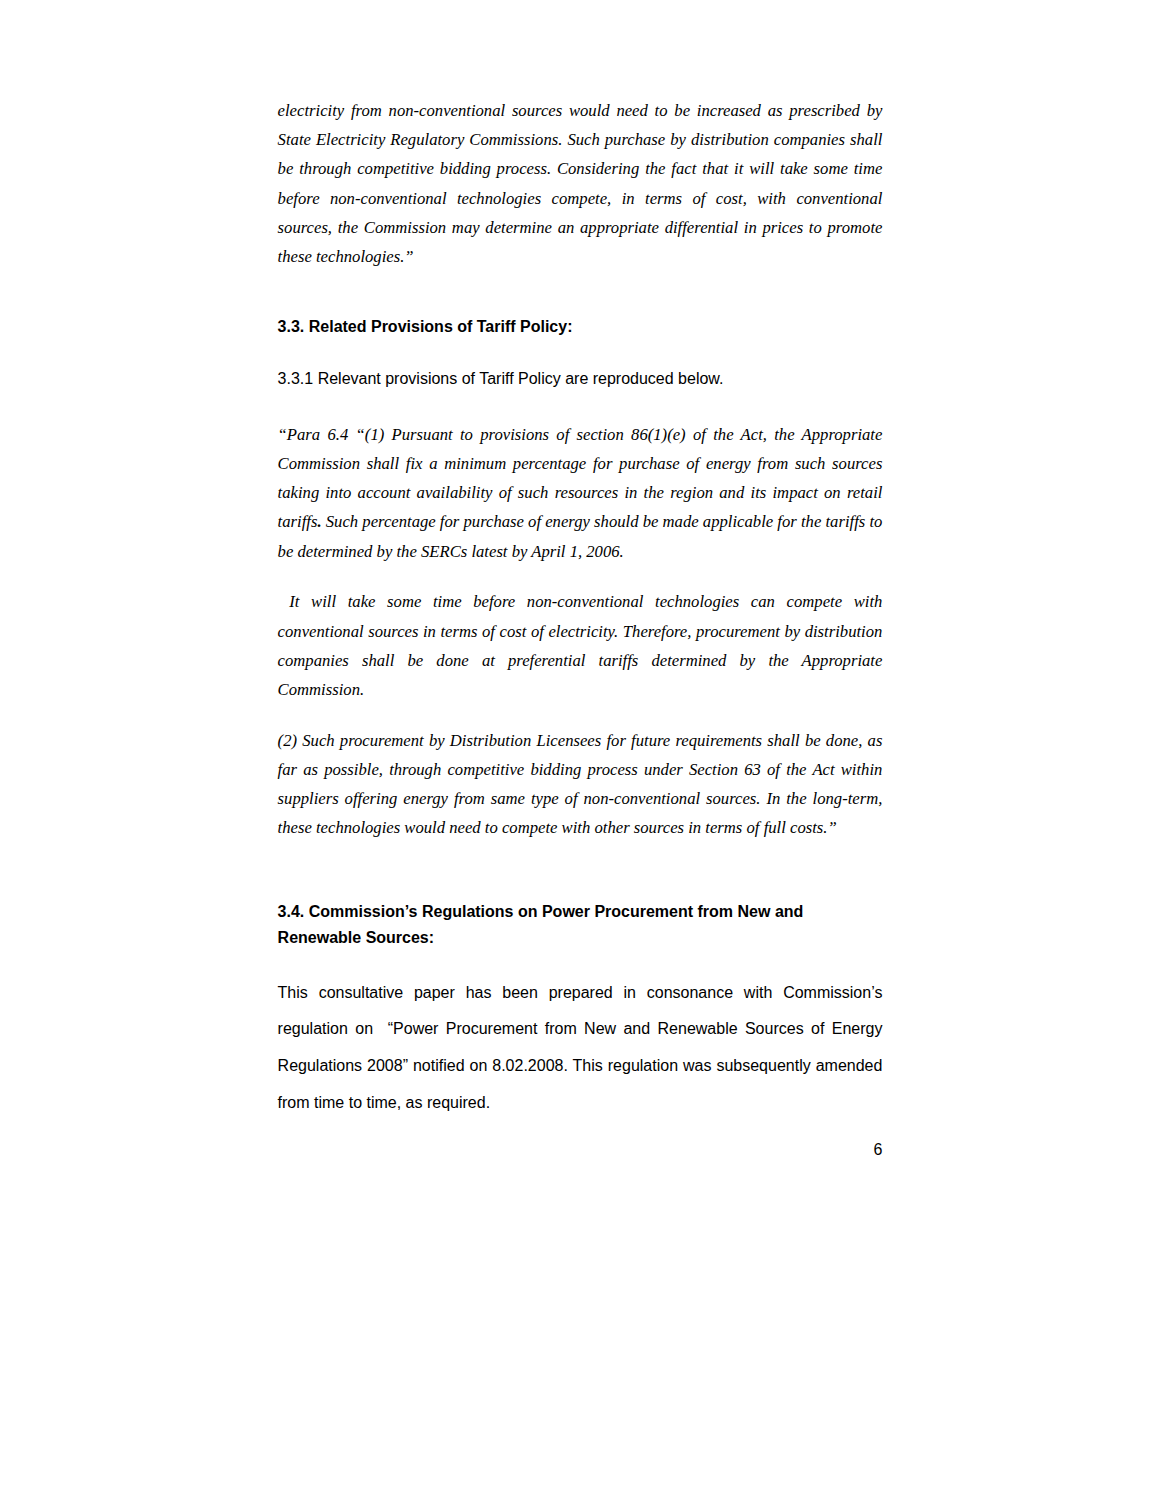electricity from non-conventional sources would need to be increased as prescribed by State Electricity Regulatory Commissions. Such purchase by distribution companies shall be through competitive bidding process. Considering the fact that it will take some time before non-conventional technologies compete, in terms of cost, with conventional sources, the Commission may determine an appropriate differential in prices to promote these technologies.”
3.3. Related Provisions of Tariff Policy:
3.3.1 Relevant provisions of Tariff Policy are reproduced below.
“Para 6.4 “(1) Pursuant to provisions of section 86(1)(e) of the Act, the Appropriate Commission shall fix a minimum percentage for purchase of energy from such sources taking into account availability of such resources in the region and its impact on retail tariffs. Such percentage for purchase of energy should be made applicable for the tariffs to be determined by the SERCs latest by April 1, 2006.
It will take some time before non-conventional technologies can compete with conventional sources in terms of cost of electricity. Therefore, procurement by distribution companies shall be done at preferential tariffs determined by the Appropriate Commission.
(2) Such procurement by Distribution Licensees for future requirements shall be done, as far as possible, through competitive bidding process under Section 63 of the Act within suppliers offering energy from same type of non-conventional sources. In the long-term, these technologies would need to compete with other sources in terms of full costs.”
3.4. Commission’s Regulations on Power Procurement from New and Renewable Sources:
This consultative paper has been prepared in consonance with Commission’s regulation on “Power Procurement from New and Renewable Sources of Energy Regulations 2008” notified on 8.02.2008. This regulation was subsequently amended from time to time, as required.
6